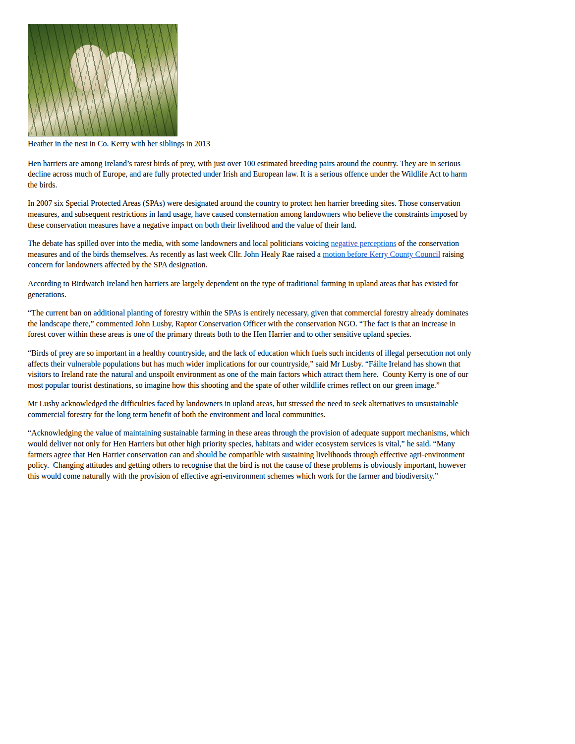Heather in the nest in Co. Kerry with her siblings in 2013
Hen harriers are among Ireland’s rarest birds of prey, with just over 100 estimated breeding pairs around the country. They are in serious decline across much of Europe, and are fully protected under Irish and European law. It is a serious offence under the Wildlife Act to harm the birds.
In 2007 six Special Protected Areas (SPAs) were designated around the country to protect hen harrier breeding sites. Those conservation measures, and subsequent restrictions in land usage, have caused consternation among landowners who believe the constraints imposed by these conservation measures have a negative impact on both their livelihood and the value of their land.
The debate has spilled over into the media, with some landowners and local politicians voicing negative perceptions of the conservation measures and of the birds themselves. As recently as last week Cllr. John Healy Rae raised a motion before Kerry County Council raising concern for landowners affected by the SPA designation.
According to Birdwatch Ireland hen harriers are largely dependent on the type of traditional farming in upland areas that has existed for generations.
“The current ban on additional planting of forestry within the SPAs is entirely necessary, given that commercial forestry already dominates the landscape there,” commented John Lusby, Raptor Conservation Officer with the conservation NGO. “The fact is that an increase in forest cover within these areas is one of the primary threats both to the Hen Harrier and to other sensitive upland species.
“Birds of prey are so important in a healthy countryside, and the lack of education which fuels such incidents of illegal persecution not only affects their vulnerable populations but has much wider implications for our countryside,” said Mr Lusby. “Fáilte Ireland has shown that visitors to Ireland rate the natural and unspoilt environment as one of the main factors which attract them here. County Kerry is one of our most popular tourist destinations, so imagine how this shooting and the spate of other wildlife crimes reflect on our green image.”
Mr Lusby acknowledged the difficulties faced by landowners in upland areas, but stressed the need to seek alternatives to unsustainable commercial forestry for the long term benefit of both the environment and local communities.
“Acknowledging the value of maintaining sustainable farming in these areas through the provision of adequate support mechanisms, which would deliver not only for Hen Harriers but other high priority species, habitats and wider ecosystem services is vital,” he said. “Many farmers agree that Hen Harrier conservation can and should be compatible with sustaining livelihoods through effective agri-environment policy. Changing attitudes and getting others to recognise that the bird is not the cause of these problems is obviously important, however this would come naturally with the provision of effective agri-environment schemes which work for the farmer and biodiversity.”